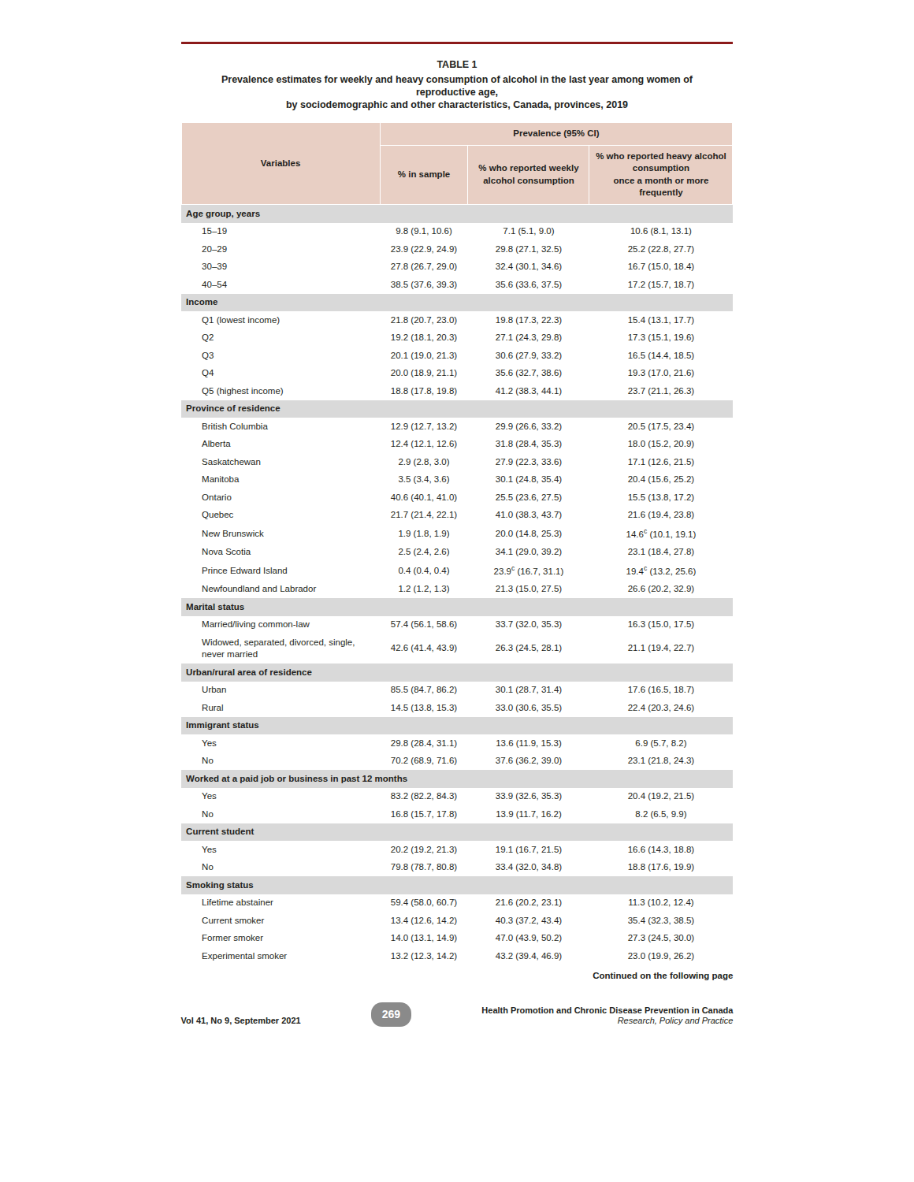TABLE 1
Prevalence estimates for weekly and heavy consumption of alcohol in the last year among women of reproductive age,
by sociodemographic and other characteristics, Canada, provinces, 2019
| Variables | Prevalence (95% CI) |
| --- | --- |
| % in sample | % who reported weekly alcohol consumption | % who reported heavy alcohol consumption once a month or more frequently |
| Age group, years |
| 15–19 | 9.8 (9.1, 10.6) | 7.1 (5.1, 9.0) | 10.6 (8.1, 13.1) |
| 20–29 | 23.9 (22.9, 24.9) | 29.8 (27.1, 32.5) | 25.2 (22.8, 27.7) |
| 30–39 | 27.8 (26.7, 29.0) | 32.4 (30.1, 34.6) | 16.7 (15.0, 18.4) |
| 40–54 | 38.5 (37.6, 39.3) | 35.6 (33.6, 37.5) | 17.2 (15.7, 18.7) |
| Income |
| Q1 (lowest income) | 21.8 (20.7, 23.0) | 19.8 (17.3, 22.3) | 15.4 (13.1, 17.7) |
| Q2 | 19.2 (18.1, 20.3) | 27.1 (24.3, 29.8) | 17.3 (15.1, 19.6) |
| Q3 | 20.1 (19.0, 21.3) | 30.6 (27.9, 33.2) | 16.5 (14.4, 18.5) |
| Q4 | 20.0 (18.9, 21.1) | 35.6 (32.7, 38.6) | 19.3 (17.0, 21.6) |
| Q5 (highest income) | 18.8 (17.8, 19.8) | 41.2 (38.3, 44.1) | 23.7 (21.1, 26.3) |
| Province of residence |
| British Columbia | 12.9 (12.7, 13.2) | 29.9 (26.6, 33.2) | 20.5 (17.5, 23.4) |
| Alberta | 12.4 (12.1, 12.6) | 31.8 (28.4, 35.3) | 18.0 (15.2, 20.9) |
| Saskatchewan | 2.9 (2.8, 3.0) | 27.9 (22.3, 33.6) | 17.1 (12.6, 21.5) |
| Manitoba | 3.5 (3.4, 3.6) | 30.1 (24.8, 35.4) | 20.4 (15.6, 25.2) |
| Ontario | 40.6 (40.1, 41.0) | 25.5 (23.6, 27.5) | 15.5 (13.8, 17.2) |
| Quebec | 21.7 (21.4, 22.1) | 41.0 (38.3, 43.7) | 21.6 (19.4, 23.8) |
| New Brunswick | 1.9 (1.8, 1.9) | 20.0 (14.8, 25.3) | 14.6 c (10.1, 19.1) |
| Nova Scotia | 2.5 (2.4, 2.6) | 34.1 (29.0, 39.2) | 23.1 (18.4, 27.8) |
| Prince Edward Island | 0.4 (0.4, 0.4) | 23.9 c (16.7, 31.1) | 19.4 c (13.2, 25.6) |
| Newfoundland and Labrador | 1.2 (1.2, 1.3) | 21.3 (15.0, 27.5) | 26.6 (20.2, 32.9) |
| Marital status |
| Married/living common-law | 57.4 (56.1, 58.6) | 33.7 (32.0, 35.3) | 16.3 (15.0, 17.5) |
| Widowed, separated, divorced, single, never married | 42.6 (41.4, 43.9) | 26.3 (24.5, 28.1) | 21.1 (19.4, 22.7) |
| Urban/rural area of residence |
| Urban | 85.5 (84.7, 86.2) | 30.1 (28.7, 31.4) | 17.6 (16.5, 18.7) |
| Rural | 14.5 (13.8, 15.3) | 33.0 (30.6, 35.5) | 22.4 (20.3, 24.6) |
| Immigrant status |
| Yes | 29.8 (28.4, 31.1) | 13.6 (11.9, 15.3) | 6.9 (5.7, 8.2) |
| No | 70.2 (68.9, 71.6) | 37.6 (36.2, 39.0) | 23.1 (21.8, 24.3) |
| Worked at a paid job or business in past 12 months |
| Yes | 83.2 (82.2, 84.3) | 33.9 (32.6, 35.3) | 20.4 (19.2, 21.5) |
| No | 16.8 (15.7, 17.8) | 13.9 (11.7, 16.2) | 8.2 (6.5, 9.9) |
| Current student |
| Yes | 20.2 (19.2, 21.3) | 19.1 (16.7, 21.5) | 16.6 (14.3, 18.8) |
| No | 79.8 (78.7, 80.8) | 33.4 (32.0, 34.8) | 18.8 (17.6, 19.9) |
| Smoking status |
| Lifetime abstainer | 59.4 (58.0, 60.7) | 21.6 (20.2, 23.1) | 11.3 (10.2, 12.4) |
| Current smoker | 13.4 (12.6, 14.2) | 40.3 (37.2, 43.4) | 35.4 (32.3, 38.5) |
| Former smoker | 14.0 (13.1, 14.9) | 47.0 (43.9, 50.2) | 27.3 (24.5, 30.0) |
| Experimental smoker | 13.2 (12.3, 14.2) | 43.2 (39.4, 46.9) | 23.0 (19.9, 26.2) |
Continued on the following page
Vol 41, No 9, September 2021
269
Health Promotion and Chronic Disease Prevention in Canada
Research, Policy and Practice